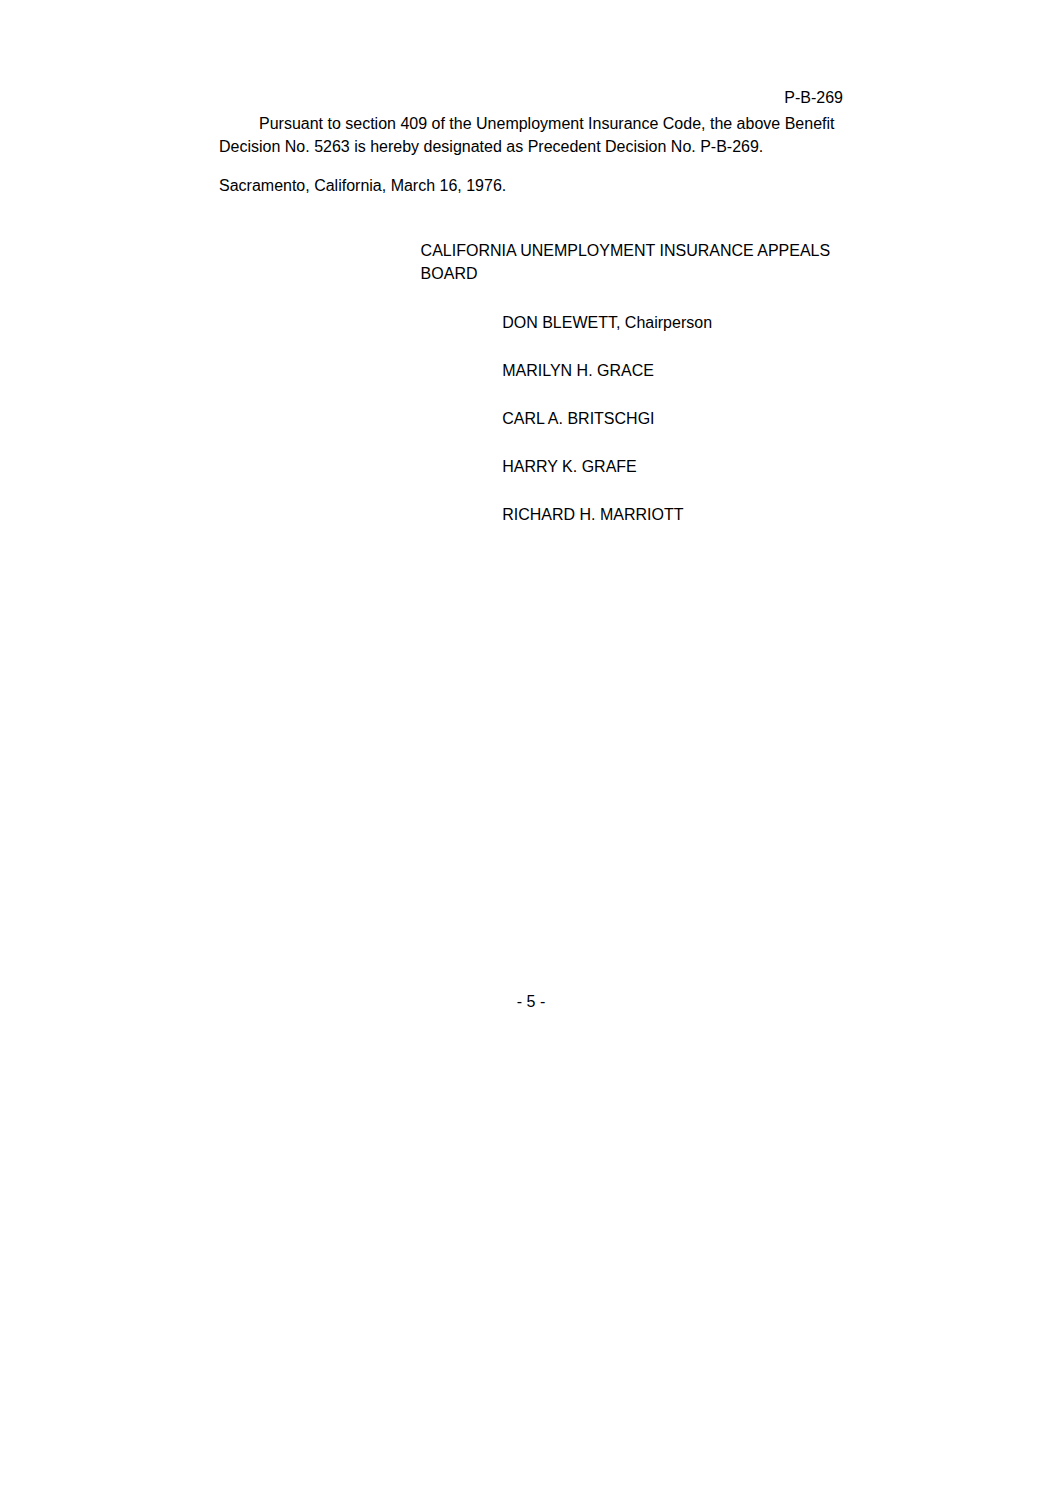P-B-269
Pursuant to section 409 of the Unemployment Insurance Code, the above Benefit Decision No. 5263 is hereby designated as Precedent Decision No. P-B-269.
Sacramento, California, March 16, 1976.
CALIFORNIA UNEMPLOYMENT INSURANCE APPEALS BOARD
DON BLEWETT, Chairperson
MARILYN H. GRACE
CARL A. BRITSCHGI
HARRY K. GRAFE
RICHARD H. MARRIOTT
- 5 -